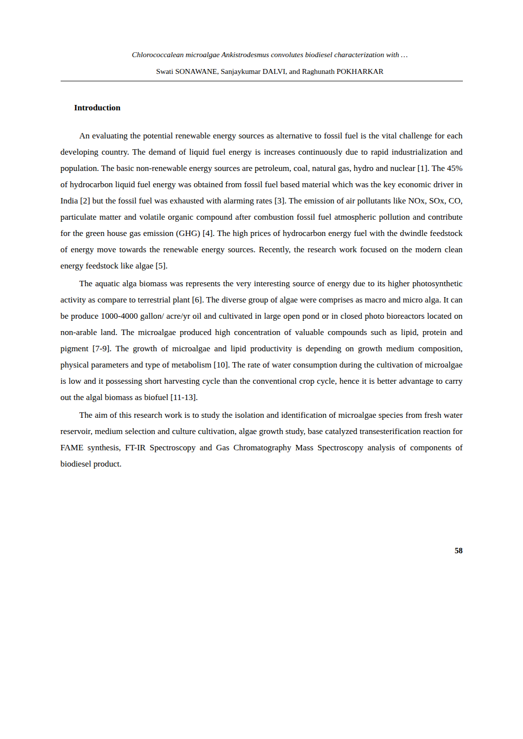Chlorococcalean microalgae Ankistrodesmus convolutes biodiesel characterization with …
Swati SONAWANE, Sanjaykumar DALVI, and Raghunath POKHARKAR
Introduction
An evaluating the potential renewable energy sources as alternative to fossil fuel is the vital challenge for each developing country. The demand of liquid fuel energy is increases continuously due to rapid industrialization and population. The basic non-renewable energy sources are petroleum, coal, natural gas, hydro and nuclear [1]. The 45% of hydrocarbon liquid fuel energy was obtained from fossil fuel based material which was the key economic driver in India [2] but the fossil fuel was exhausted with alarming rates [3]. The emission of air pollutants like NOx, SOx, CO, particulate matter and volatile organic compound after combustion fossil fuel atmospheric pollution and contribute for the green house gas emission (GHG) [4]. The high prices of hydrocarbon energy fuel with the dwindle feedstock of energy move towards the renewable energy sources. Recently, the research work focused on the modern clean energy feedstock like algae [5].
The aquatic alga biomass was represents the very interesting source of energy due to its higher photosynthetic activity as compare to terrestrial plant [6]. The diverse group of algae were comprises as macro and micro alga. It can be produce 1000-4000 gallon/ acre/yr oil and cultivated in large open pond or in closed photo bioreactors located on non-arable land. The microalgae produced high concentration of valuable compounds such as lipid, protein and pigment [7-9]. The growth of microalgae and lipid productivity is depending on growth medium composition, physical parameters and type of metabolism [10]. The rate of water consumption during the cultivation of microalgae is low and it possessing short harvesting cycle than the conventional crop cycle, hence it is better advantage to carry out the algal biomass as biofuel [11-13].
The aim of this research work is to study the isolation and identification of microalgae species from fresh water reservoir, medium selection and culture cultivation, algae growth study, base catalyzed transesterification reaction for FAME synthesis, FT-IR Spectroscopy and Gas Chromatography Mass Spectroscopy analysis of components of biodiesel product.
58